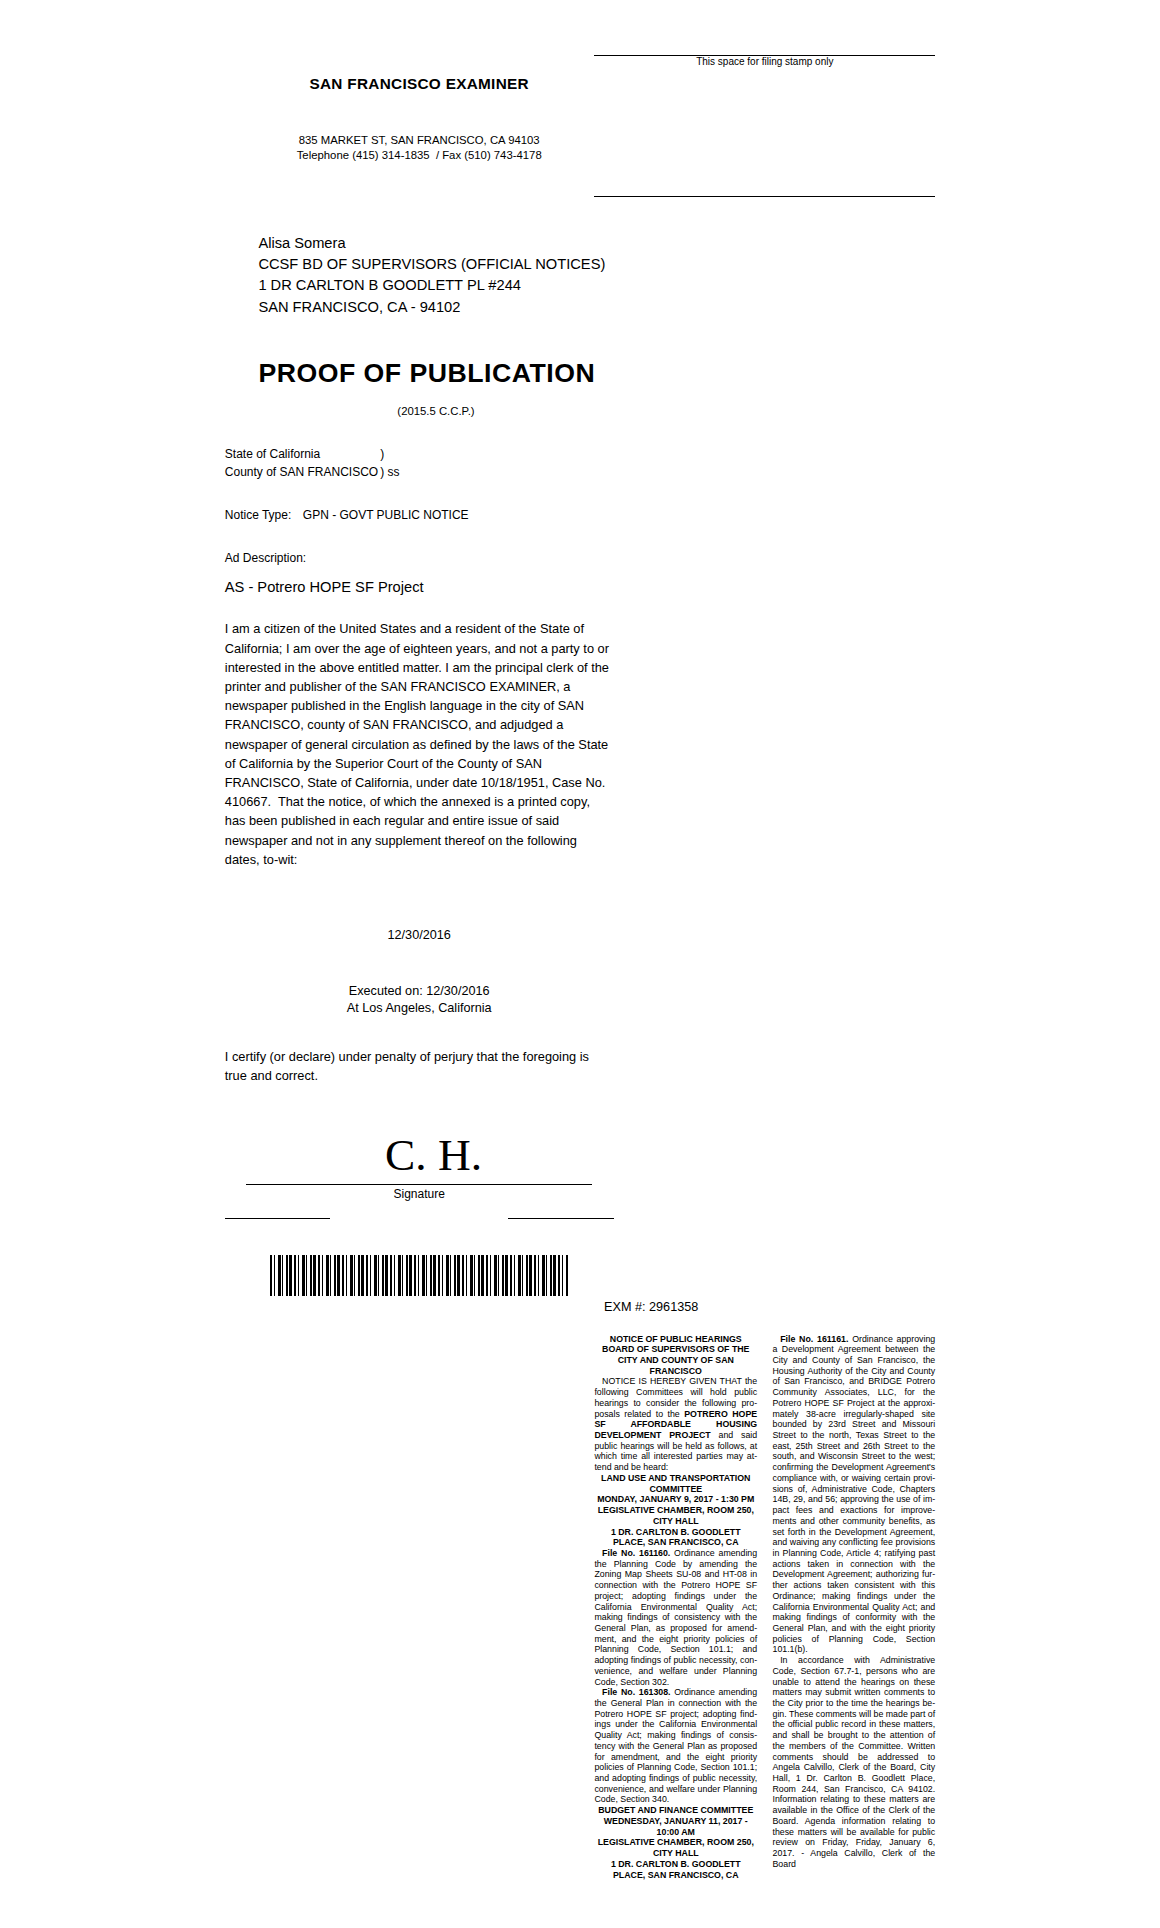This space for filing stamp only
SAN FRANCISCO EXAMINER
835 MARKET ST, SAN FRANCISCO, CA 94103
Telephone (415) 314-1835 / Fax (510) 743-4178
Alisa Somera
CCSF BD OF SUPERVISORS (OFFICIAL NOTICES)
1 DR CARLTON B GOODLETT PL #244
SAN FRANCISCO, CA - 94102
PROOF OF PUBLICATION
(2015.5 C.C.P.)
| State of California | ) | |
| County of SAN FRANCISCO | ) ss | |
Notice Type:GPN - GOVT PUBLIC NOTICE
Ad Description:
AS - Potrero HOPE SF Project
I am a citizen of the United States and a resident of the State of California; I am over the age of eighteen years, and not a party to or interested in the above entitled matter. I am the principal clerk of the printer and publisher of the SAN FRANCISCO EXAMINER, a newspaper published in the English language in the city of SAN FRANCISCO, county of SAN FRANCISCO, and adjudged a newspaper of general circulation as defined by the laws of the State of California by the Superior Court of the County of SAN FRANCISCO, State of California, under date 10/18/1951, Case No. 410667. That the notice, of which the annexed is a printed copy, has been published in each regular and entire issue of said newspaper and not in any supplement thereof on the following dates, to-wit:
12/30/2016
Executed on: 12/30/2016
At Los Angeles, California
I certify (or declare) under penalty of perjury that the foregoing is true and correct.
C. H.
Signature
EXM #: 2961358
NOTICE OF PUBLIC HEARINGS
BOARD OF SUPERVISORS OF THE CITY AND COUNTY OF SAN FRANCISCO
NOTICE IS HEREBY GIVEN THAT the following Committees will hold public hearings to consider the following proposals related to the POTRERO HOPE SF AFFORDABLE HOUSING DEVELOPMENT PROJECT and said public hearings will be held as follows, at which time all interested parties may attend and be heard:
LAND USE AND TRANSPORTATION COMMITTEE
MONDAY, JANUARY 9, 2017 - 1:30 PM
LEGISLATIVE CHAMBER, ROOM 250, CITY HALL
1 DR. CARLTON B. GOODLETT PLACE, SAN FRANCISCO, CA
File No. 161160. Ordinance amending the Planning Code by amending the Zoning Map Sheets SU-08 and HT-08 in connection with the Potrero HOPE SF project; adopting findings under the California Environmental Quality Act; making findings of consistency with the General Plan, as proposed for amendment, and the eight priority policies of Planning Code, Section 101.1; and adopting findings of public necessity, convenience, and welfare under Planning Code, Section 302.
File No. 161308. Ordinance amending the General Plan in connection with the Potrero HOPE SF project; adopting findings under the California Environmental Quality Act; making findings of consistency with the General Plan as proposed for amendment, and the eight priority policies of Planning Code, Section 101.1; and adopting findings of public necessity, convenience, and welfare under Planning Code, Section 340.
BUDGET AND FINANCE COMMITTEE
WEDNESDAY, JANUARY 11, 2017 - 10:00 AM
LEGISLATIVE CHAMBER, ROOM 250, CITY HALL
1 DR. CARLTON B. GOODLETT PLACE, SAN FRANCISCO, CA
File No. 161161. Ordinance approving a Development Agreement between the City and County of San Francisco, the Housing Authority of the City and County of San Francisco, and BRIDGE Potrero Community Associates, LLC, for the Potrero HOPE SF Project at the approximately 38-acre irregularly-shaped site bounded by 23rd Street and Missouri Street to the north, Texas Street to the east, 25th Street and 26th Street to the south, and Wisconsin Street to the west; confirming the Development Agreement's compliance with, or waiving certain provisions of, Administrative Code, Chapters 14B, 29, and 56; approving the use of impact fees and exactions for improvements and other community benefits, as set forth in the Development Agreement, and waiving any conflicting fee provisions in Planning Code, Article 4; ratifying past actions taken in connection with the Development Agreement; authorizing further actions taken consistent with this Ordinance; making findings under the California Environmental Quality Act; and making findings of conformity with the General Plan, and with the eight priority policies of Planning Code, Section 101.1(b).
In accordance with Administrative Code, Section 67.7-1, persons who are unable to attend the hearings on these matters may submit written comments to the City prior to the time the hearings begin. These comments will be made part of the official public record in these matters, and shall be brought to the attention of the members of the Committee. Written comments should be addressed to Angela Calvillo, Clerk of the Board, City Hall, 1 Dr. Carlton B. Goodlett Place, Room 244, San Francisco, CA 94102. Information relating to these matters are available in the Office of the Clerk of the Board. Agenda information relating to these matters will be available for public review on Friday, Friday, January 6, 2017. - Angela Calvillo, Clerk of the Board